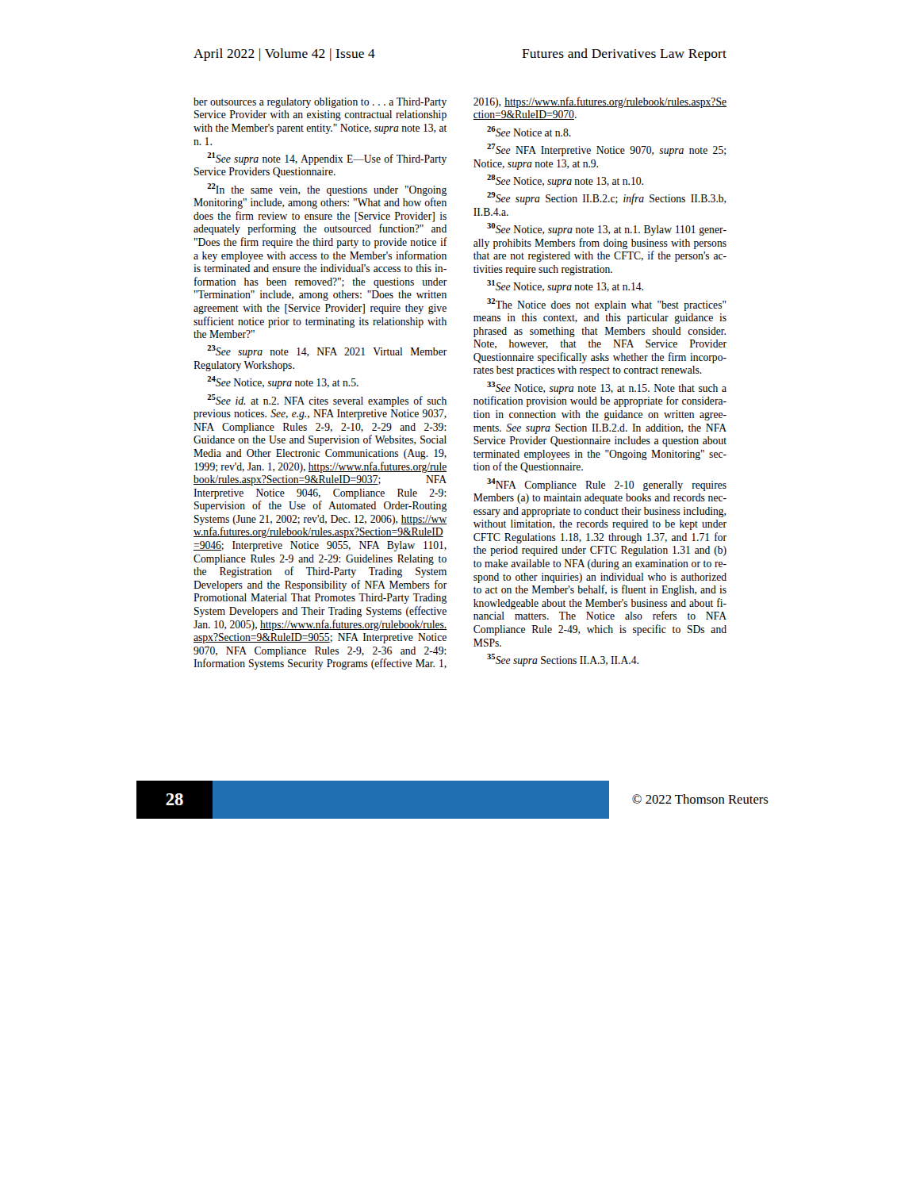April 2022 | Volume 42 | Issue 4
Futures and Derivatives Law Report
ber outsources a regulatory obligation to . . . a Third-Party Service Provider with an existing contractual relationship with the Member's parent entity." Notice, supra note 13, at n. 1.
21 See supra note 14, Appendix E—Use of Third-Party Service Providers Questionnaire.
22 In the same vein, the questions under "Ongoing Monitoring" include, among others: "What and how often does the firm review to ensure the [Service Provider] is adequately performing the outsourced function?" and "Does the firm require the third party to provide notice if a key employee with access to the Member's information is terminated and ensure the individual's access to this information has been removed?"; the questions under "Termination" include, among others: "Does the written agreement with the [Service Provider] require they give sufficient notice prior to terminating its relationship with the Member?"
23 See supra note 14, NFA 2021 Virtual Member Regulatory Workshops.
24 See Notice, supra note 13, at n.5.
25 See id. at n.2. NFA cites several examples of such previous notices. See, e.g., NFA Interpretive Notice 9037, NFA Compliance Rules 2-9, 2-10, 2-29 and 2-39: Guidance on the Use and Supervision of Websites, Social Media and Other Electronic Communications (Aug. 19, 1999; rev'd, Jan. 1, 2020), https://www.nfa.futures.org/rulebook/rules.aspx?Section=9&RuleID=9037; NFA Interpretive Notice 9046, Compliance Rule 2-9: Supervision of the Use of Automated Order-Routing Systems (June 21, 2002; rev'd, Dec. 12, 2006), https://www.nfa.futures.org/rulebook/rules.aspx?Section=9&RuleID=9046; Interpretive Notice 9055, NFA Bylaw 1101, Compliance Rules 2-9 and 2-29: Guidelines Relating to the Registration of Third-Party Trading System Developers and the Responsibility of NFA Members for Promotional Material That Promotes Third-Party Trading System Developers and Their Trading Systems (effective Jan. 10, 2005), https://www.nfa.futures.org/rulebook/rules.aspx?Section=9&RuleID=9055; NFA Interpretive Notice 9070, NFA Compliance Rules 2-9, 2-36 and 2-49: Information Systems Security Programs (effective Mar. 1, 2016), https://www.nfa.futures.org/rulebook/rules.aspx?Section=9&RuleID=9070.
26 See Notice at n.8.
27 See NFA Interpretive Notice 9070, supra note 25; Notice, supra note 13, at n.9.
28 See Notice, supra note 13, at n.10.
29 See supra Section II.B.2.c; infra Sections II.B.3.b, II.B.4.a.
30 See Notice, supra note 13, at n.1. Bylaw 1101 generally prohibits Members from doing business with persons that are not registered with the CFTC, if the person's activities require such registration.
31 See Notice, supra note 13, at n.14.
32 The Notice does not explain what "best practices" means in this context, and this particular guidance is phrased as something that Members should consider. Note, however, that the NFA Service Provider Questionnaire specifically asks whether the firm incorporates best practices with respect to contract renewals.
33 See Notice, supra note 13, at n.15. Note that such a notification provision would be appropriate for consideration in connection with the guidance on written agreements. See supra Section II.B.2.d. In addition, the NFA Service Provider Questionnaire includes a question about terminated employees in the "Ongoing Monitoring" section of the Questionnaire.
34 NFA Compliance Rule 2-10 generally requires Members (a) to maintain adequate books and records necessary and appropriate to conduct their business including, without limitation, the records required to be kept under CFTC Regulations 1.18, 1.32 through 1.37, and 1.71 for the period required under CFTC Regulation 1.31 and (b) to make available to NFA (during an examination or to respond to other inquiries) an individual who is authorized to act on the Member's behalf, is fluent in English, and is knowledgeable about the Member's business and about financial matters. The Notice also refers to NFA Compliance Rule 2-49, which is specific to SDs and MSPs.
35 See supra Sections II.A.3, II.A.4.
28
© 2022 Thomson Reuters